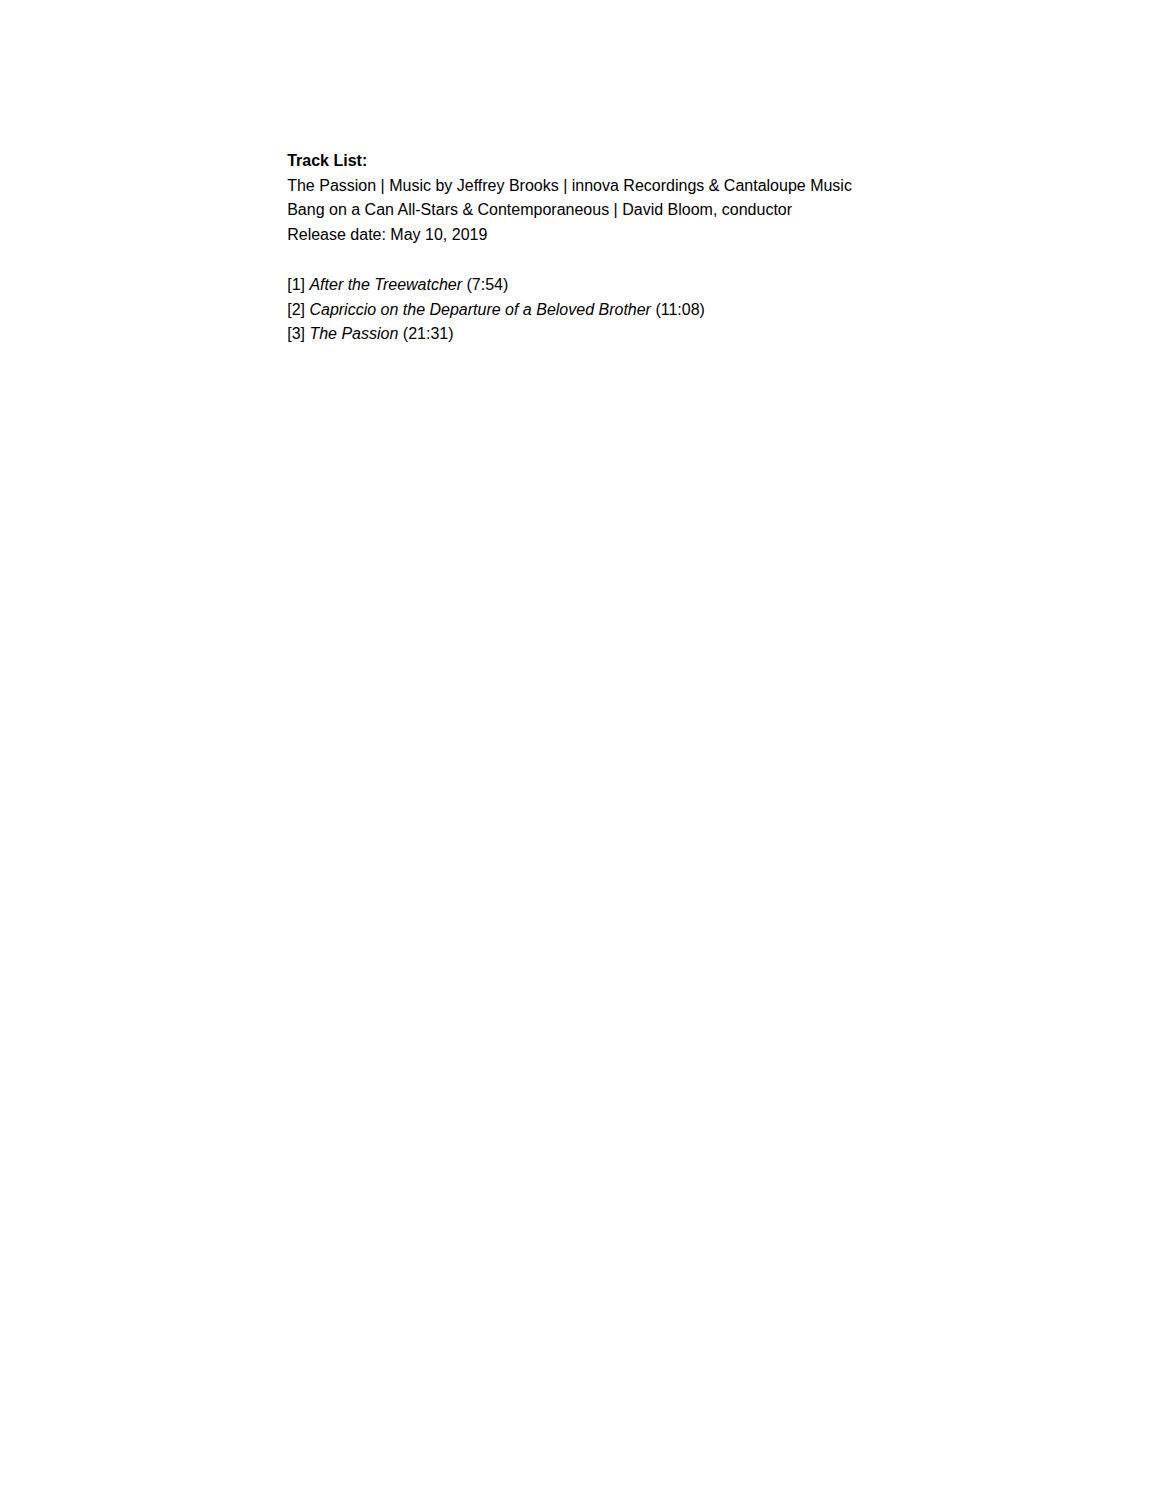Track List:
The Passion | Music by Jeffrey Brooks | innova Recordings & Cantaloupe Music
Bang on a Can All-Stars & Contemporaneous | David Bloom, conductor
Release date: May 10, 2019
[1] After the Treewatcher (7:54)
[2] Capriccio on the Departure of a Beloved Brother (11:08)
[3] The Passion (21:31)